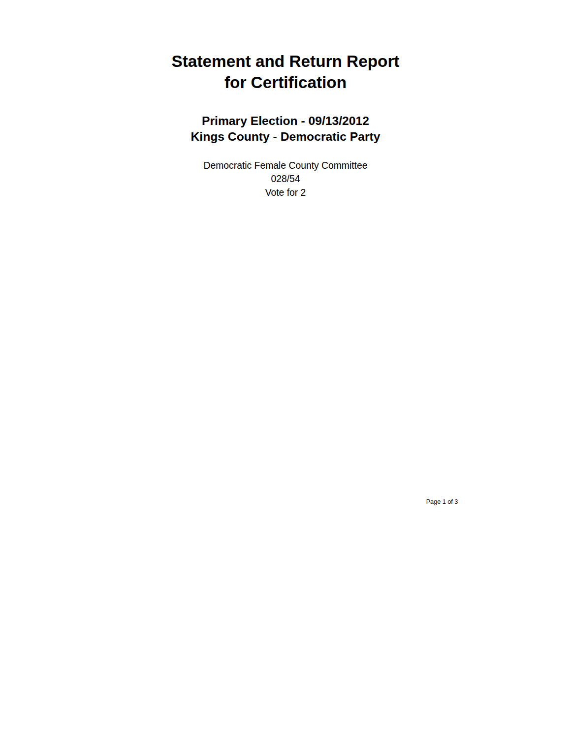Statement and Return Report
for Certification
Primary Election - 09/13/2012
Kings County - Democratic Party
Democratic Female County Committee
028/54
Vote for 2
Page 1 of 3